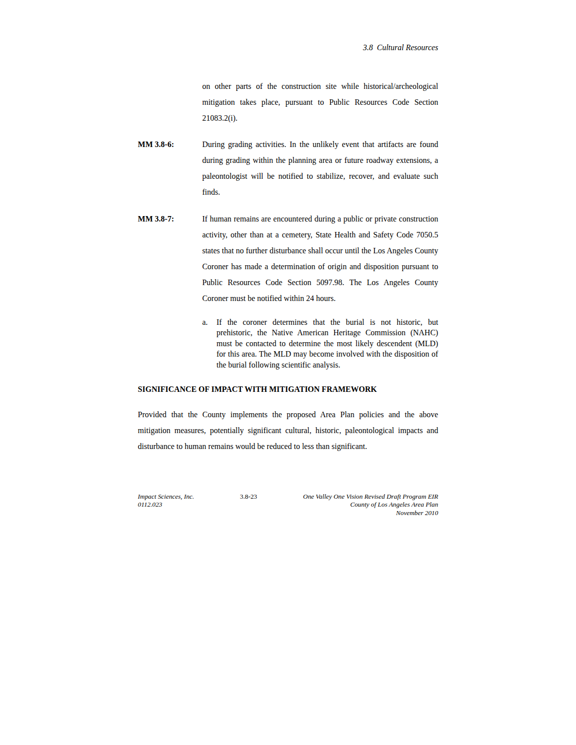3.8 Cultural Resources
on other parts of the construction site while historical/archeological mitigation takes place, pursuant to Public Resources Code Section 21083.2(i).
MM 3.8-6:
During grading activities. In the unlikely event that artifacts are found during grading within the planning area or future roadway extensions, a paleontologist will be notified to stabilize, recover, and evaluate such finds.
MM 3.8-7:
If human remains are encountered during a public or private construction activity, other than at a cemetery, State Health and Safety Code 7050.5 states that no further disturbance shall occur until the Los Angeles County Coroner has made a determination of origin and disposition pursuant to Public Resources Code Section 5097.98. The Los Angeles County Coroner must be notified within 24 hours.
a.
If the coroner determines that the burial is not historic, but prehistoric, the Native American Heritage Commission (NAHC) must be contacted to determine the most likely descendent (MLD) for this area. The MLD may become involved with the disposition of the burial following scientific analysis.
SIGNIFICANCE OF IMPACT WITH MITIGATION FRAMEWORK
Provided that the County implements the proposed Area Plan policies and the above mitigation measures, potentially significant cultural, historic, paleontological impacts and disturbance to human remains would be reduced to less than significant.
Impact Sciences, Inc.
0112.023
3.8-23
One Valley One Vision Revised Draft Program EIR
County of Los Angeles Area Plan
November 2010